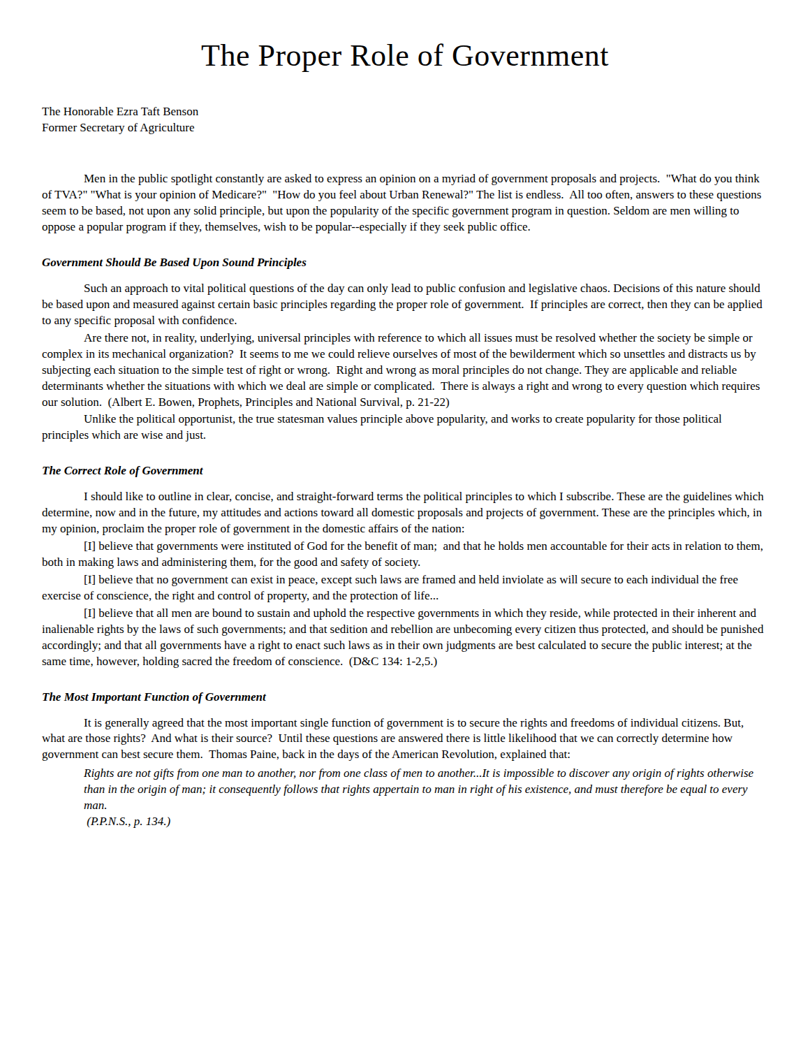The Proper Role of Government
The Honorable Ezra Taft Benson
Former Secretary of Agriculture
Men in the public spotlight constantly are asked to express an opinion on a myriad of government proposals and projects. "What do you think of TVA?" "What is your opinion of Medicare?" "How do you feel about Urban Renewal?" The list is endless. All too often, answers to these questions seem to be based, not upon any solid principle, but upon the popularity of the specific government program in question. Seldom are men willing to oppose a popular program if they, themselves, wish to be popular--especially if they seek public office.
Government Should Be Based Upon Sound Principles
Such an approach to vital political questions of the day can only lead to public confusion and legislative chaos. Decisions of this nature should be based upon and measured against certain basic principles regarding the proper role of government. If principles are correct, then they can be applied to any specific proposal with confidence.
Are there not, in reality, underlying, universal principles with reference to which all issues must be resolved whether the society be simple or complex in its mechanical organization? It seems to me we could relieve ourselves of most of the bewilderment which so unsettles and distracts us by subjecting each situation to the simple test of right or wrong. Right and wrong as moral principles do not change. They are applicable and reliable determinants whether the situations with which we deal are simple or complicated. There is always a right and wrong to every question which requires our solution. (Albert E. Bowen, Prophets, Principles and National Survival, p. 21-22)
Unlike the political opportunist, the true statesman values principle above popularity, and works to create popularity for those political principles which are wise and just.
The Correct Role of Government
I should like to outline in clear, concise, and straight-forward terms the political principles to which I subscribe. These are the guidelines which determine, now and in the future, my attitudes and actions toward all domestic proposals and projects of government. These are the principles which, in my opinion, proclaim the proper role of government in the domestic affairs of the nation:
[I] believe that governments were instituted of God for the benefit of man; and that he holds men accountable for their acts in relation to them, both in making laws and administering them, for the good and safety of society.
[I] believe that no government can exist in peace, except such laws are framed and held inviolate as will secure to each individual the free exercise of conscience, the right and control of property, and the protection of life...
[I] believe that all men are bound to sustain and uphold the respective governments in which they reside, while protected in their inherent and inalienable rights by the laws of such governments; and that sedition and rebellion are unbecoming every citizen thus protected, and should be punished accordingly; and that all governments have a right to enact such laws as in their own judgments are best calculated to secure the public interest; at the same time, however, holding sacred the freedom of conscience. (D&C 134: 1-2,5.)
The Most Important Function of Government
It is generally agreed that the most important single function of government is to secure the rights and freedoms of individual citizens. But, what are those rights? And what is their source? Until these questions are answered there is little likelihood that we can correctly determine how government can best secure them. Thomas Paine, back in the days of the American Revolution, explained that:
Rights are not gifts from one man to another, nor from one class of men to another...It is impossible to discover any origin of rights otherwise than in the origin of man; it consequently follows that rights appertain to man in right of his existence, and must therefore be equal to every man.
(P.P.N.S., p. 134.)